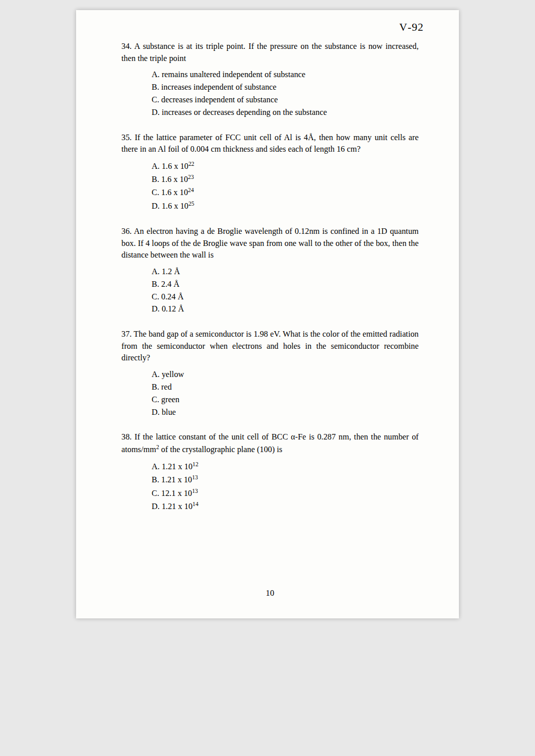V‑92
34. A substance is at its triple point. If the pressure on the substance is now increased, then the triple point
A. remains unaltered independent of substance
B. increases independent of substance
C. decreases independent of substance
D. increases or decreases depending on the substance
35. If the lattice parameter of FCC unit cell of Al is 4Å, then how many unit cells are there in an Al foil of 0.004 cm thickness and sides each of length 16 cm?
A. 1.6 x 1022
B. 1.6 x 1023
C. 1.6 x 1024
D. 1.6 x 1025
36. An electron having a de Broglie wavelength of 0.12nm is confined in a 1D quantum box. If 4 loops of the de Broglie wave span from one wall to the other of the box, then the distance between the wall is
A. 1.2 Å
B. 2.4 Å
C. 0.24 Å
D. 0.12 Å
37. The band gap of a semiconductor is 1.98 eV. What is the color of the emitted radiation from the semiconductor when electrons and holes in the semiconductor recombine directly?
A. yellow
B. red
C. green
D. blue
38. If the lattice constant of the unit cell of BCC α-Fe is 0.287 nm, then the number of atoms/mm2 of the crystallographic plane (100) is
A. 1.21 x 1012
B. 1.21 x 1013
C. 12.1 x 1013
D. 1.21 x 1014
10